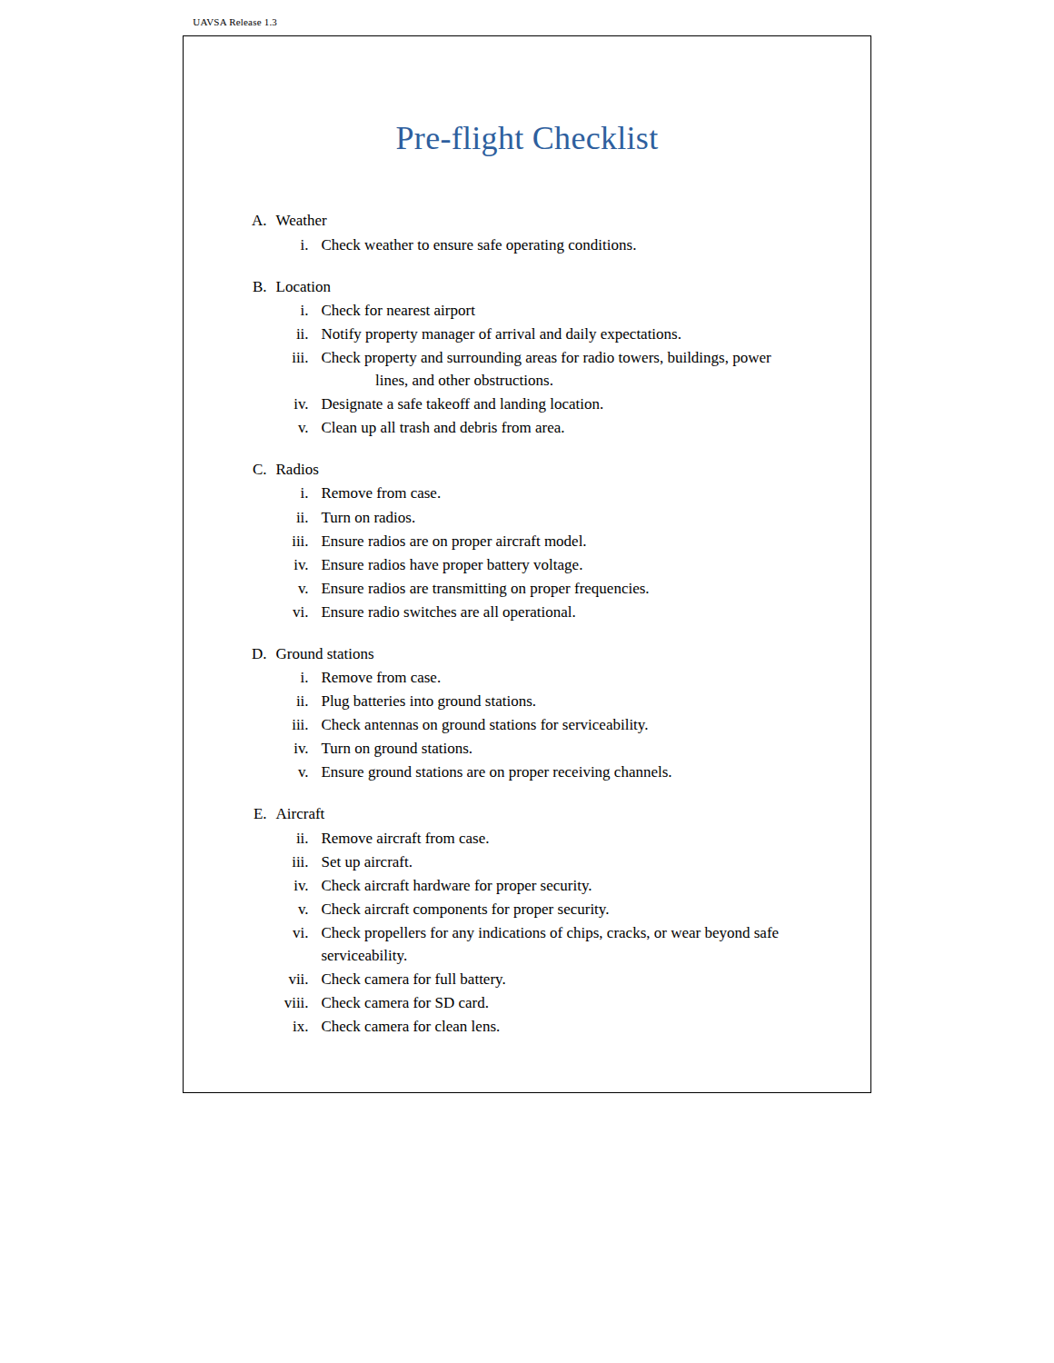UAVSA Release 1.3
Pre-flight Checklist
Weather
Check weather to ensure safe operating conditions.
Location
Check for nearest airport
Notify property manager of arrival and daily expectations.
Check property and surrounding areas for radio towers, buildings, power lines, and other obstructions.
Designate a safe takeoff and landing location.
Clean up all trash and debris from area.
Radios
Remove from case.
Turn on radios.
Ensure radios are on proper aircraft model.
Ensure radios have proper battery voltage.
Ensure radios are transmitting on proper frequencies.
Ensure radio switches are all operational.
Ground stations
Remove from case.
Plug batteries into ground stations.
Check antennas on ground stations for serviceability.
Turn on ground stations.
Ensure ground stations are on proper receiving channels.
Aircraft
Remove aircraft from case.
Set up aircraft.
Check aircraft hardware for proper security.
Check aircraft components for proper security.
Check propellers for any indications of chips, cracks, or wear beyond safe serviceability.
Check camera for full battery.
Check camera for SD card.
Check camera for clean lens.